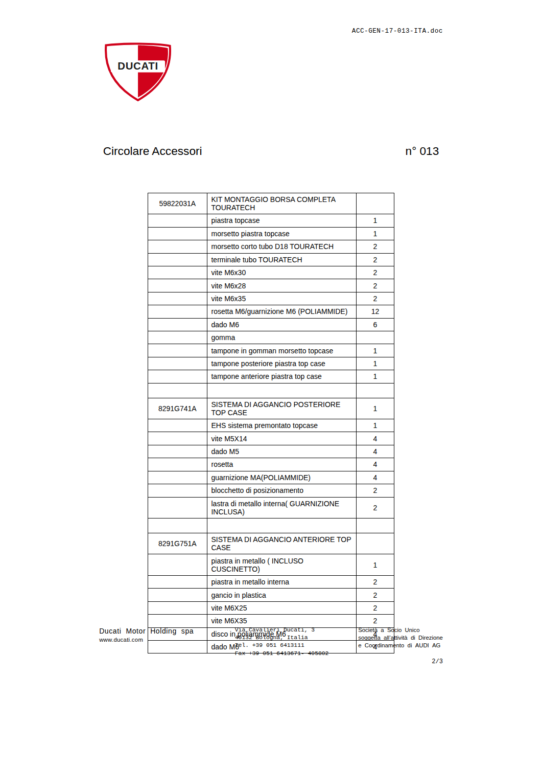ACC-GEN-17-013-ITA.doc
DUCATI
Circolare Accessori
n° 013
| 59822031A | KIT MONTAGGIO BORSA COMPLETA TOURATECH | |
| | piastra topcase | 1 |
| | morsetto piastra topcase | 1 |
| | morsetto corto tubo D18 TOURATECH | 2 |
| | terminale tubo TOURATECH | 2 |
| | vite M6x30 | 2 |
| | vite M6x28 | 2 |
| | vite M6x35 | 2 |
| | rosetta M6/guarnizione M6 (POLIAMMIDE) | 12 |
| | dado M6 | 6 |
| | gomma | |
| | tampone in gomman morsetto topcase | 1 |
| | tampone posteriore piastra top case | 1 |
| | tampone anteriore piastra top case | 1 |
| 8291G741A | SISTEMA DI AGGANCIO POSTERIORE TOP CASE | 1 |
| | EHS sistema premontato topcase | 1 |
| | vite M5X14 | 4 |
| | dado M5 | 4 |
| | rosetta | 4 |
| | guarnizione MA(POLIAMMIDE) | 4 |
| | blocchetto di posizionamento | 2 |
| | lastra di metallo interna( GUARNIZIONE INCLUSA) | 2 |
| 8291G751A | SISTEMA DI AGGANCIO ANTERIORE TOP CASE | |
| | piastra in metallo ( INCLUSO CUSCINETTO) | 1 |
| | piastra in metallo interna | 2 |
| | gancio in plastica | 2 |
| | vite M6X25 | 2 |
| | vite M6X35 | 2 |
| | disco in poliammide M6 | 4 |
| | dado M6 | 4 |
Ducati Motor Holding spa
www.ducati.com
Via Cavalieri Ducati, 3
40132 Bologna, Italia
Tel. +39 051 6413111
Fax +39 051 6413671- 405802
Società a Socio Unico
soggetta all’attività di Direzione
e Coordinamento di AUDI AG
2/3